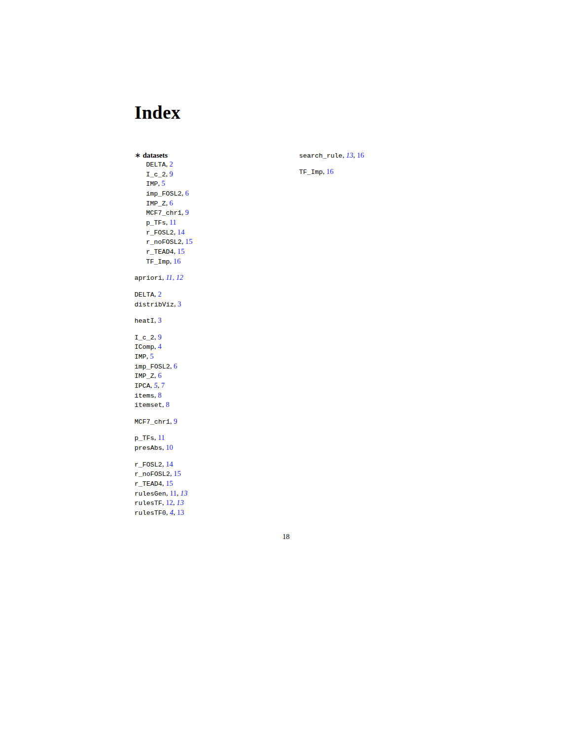Index
∗ datasets
DELTA, 2
I_c_2, 9
IMP, 5
imp_FOSL2, 6
IMP_Z, 6
MCF7_chr1, 9
p_TFs, 11
r_FOSL2, 14
r_noFOSL2, 15
r_TEAD4, 15
TF_Imp, 16
apriori, 11, 12
DELTA, 2
distribViz, 3
heatI, 3
I_c_2, 9
IComp, 4
IMP, 5
imp_FOSL2, 6
IMP_Z, 6
IPCA, 5, 7
items, 8
itemset, 8
MCF7_chr1, 9
p_TFs, 11
presAbs, 10
r_FOSL2, 14
r_noFOSL2, 15
r_TEAD4, 15
rulesGen, 11, 13
rulesTF, 12, 13
rulesTF0, 4, 13
search_rule, 13, 16
TF_Imp, 16
18